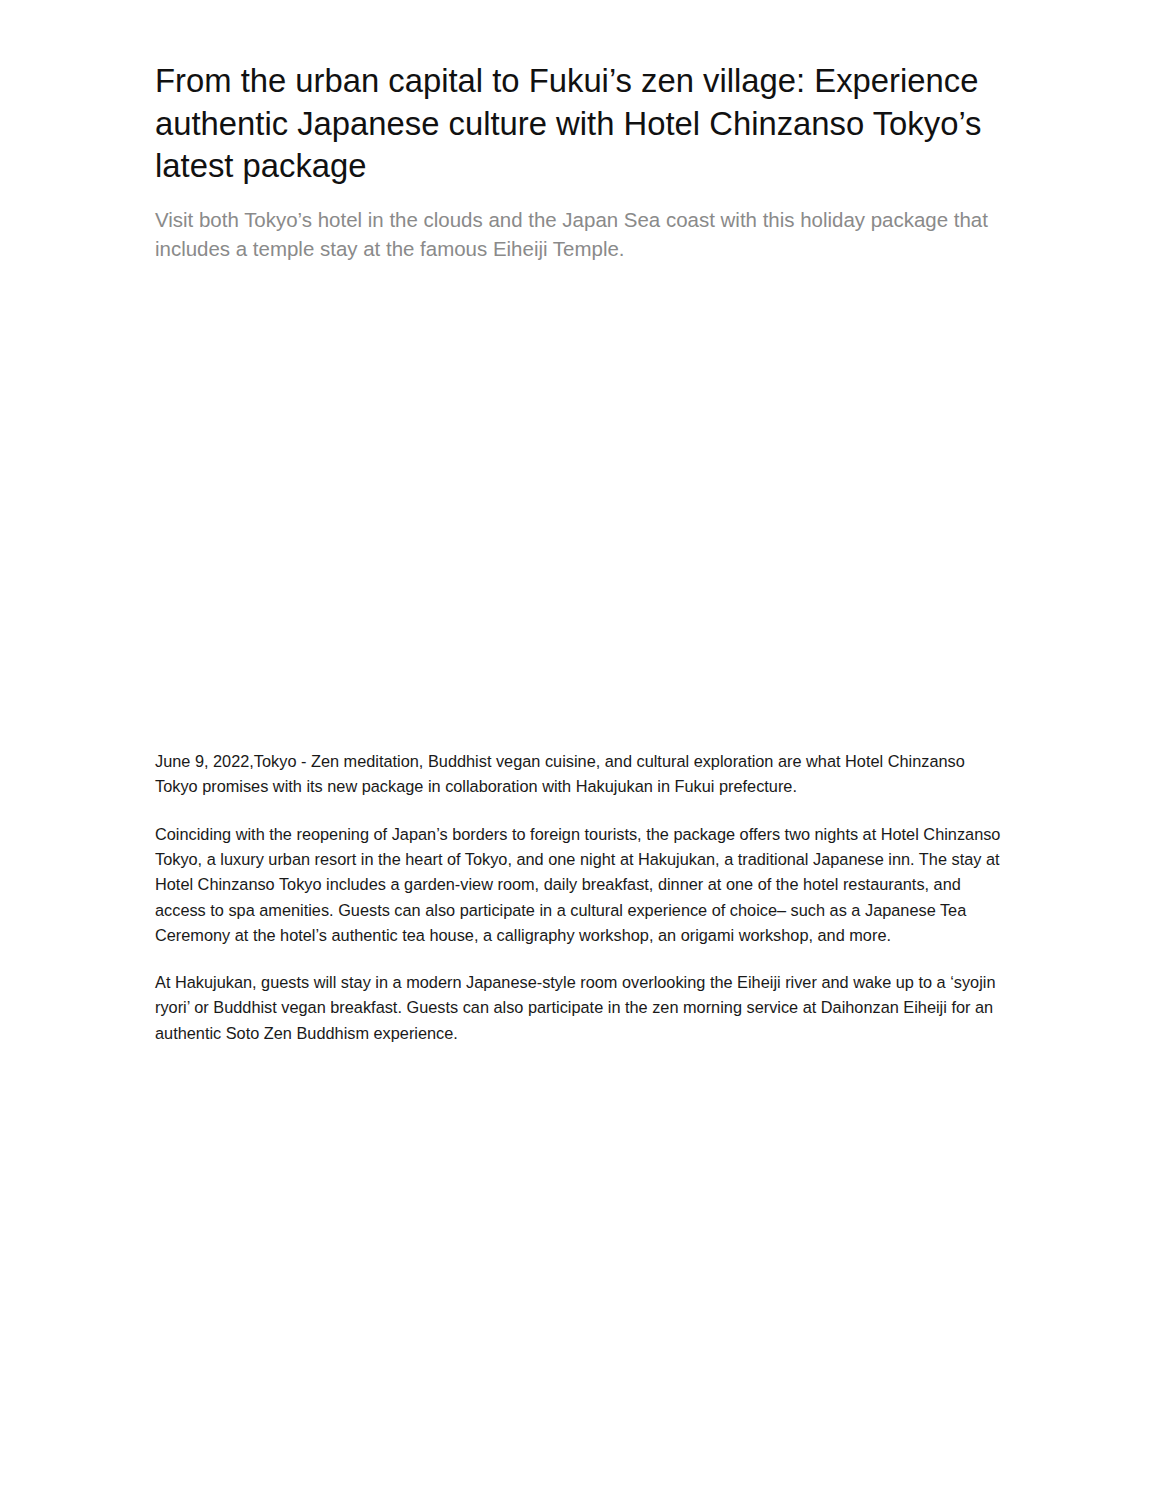From the urban capital to Fukui’s zen village: Experience authentic Japanese culture with Hotel Chinzanso Tokyo’s latest package
Visit both Tokyo’s hotel in the clouds and the Japan Sea coast with this holiday package that includes a temple stay at the famous Eiheiji Temple.
June 9, 2022,Tokyo - Zen meditation, Buddhist vegan cuisine, and cultural exploration are what Hotel Chinzanso Tokyo promises with its new package in collaboration with Hakujukan in Fukui prefecture.
Coinciding with the reopening of Japan’s borders to foreign tourists, the package offers two nights at Hotel Chinzanso Tokyo, a luxury urban resort in the heart of Tokyo, and one night at Hakujukan, a traditional Japanese inn. The stay at Hotel Chinzanso Tokyo includes a garden-view room, daily breakfast, dinner at one of the hotel restaurants, and access to spa amenities. Guests can also participate in a cultural experience of choice– such as a Japanese Tea Ceremony at the hotel’s authentic tea house, a calligraphy workshop, an origami workshop, and more.
At Hakujukan, guests will stay in a modern Japanese-style room overlooking the Eiheiji river and wake up to a ‘syojin ryori’ or Buddhist vegan breakfast. Guests can also participate in the zen morning service at Daihonzan Eiheiji for an authentic Soto Zen Buddhism experience.